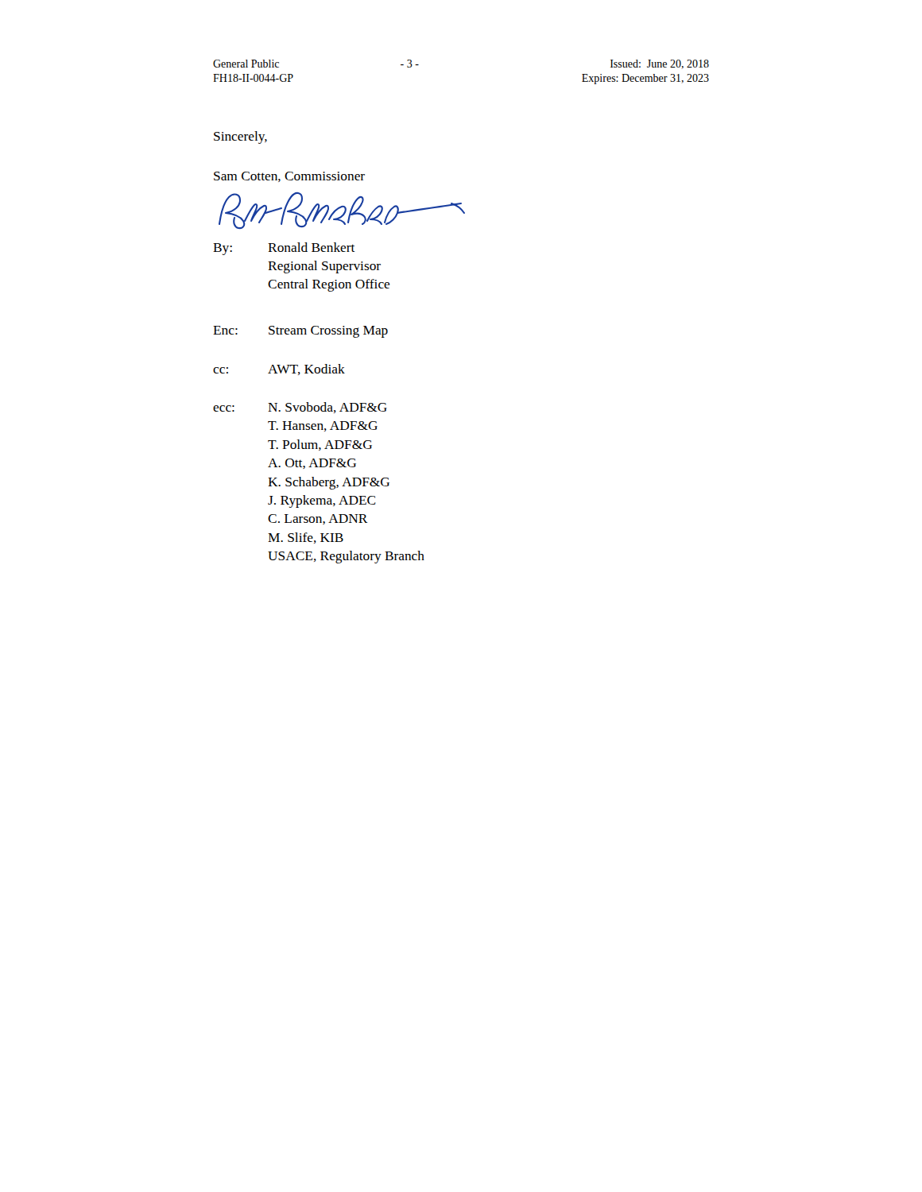| General Public | - 3 - | Issued: June 20, 2018 |
| FH18-II-0044-GP | | Expires: December 31, 2023 |
Sincerely,
Sam Cotten, Commissioner
| By: | Ronald Benkert |
| | Regional Supervisor |
| | Central Region Office |
| Enc: | Stream Crossing Map |
| cc: | AWT, Kodiak |
| ecc: | N. Svoboda, ADF&G |
| | T. Hansen, ADF&G |
| | T. Polum, ADF&G |
| | A. Ott, ADF&G |
| | K. Schaberg, ADF&G |
| | J. Rypkema, ADEC |
| | C. Larson, ADNR |
| | M. Slife, KIB |
| | USACE, Regulatory Branch |